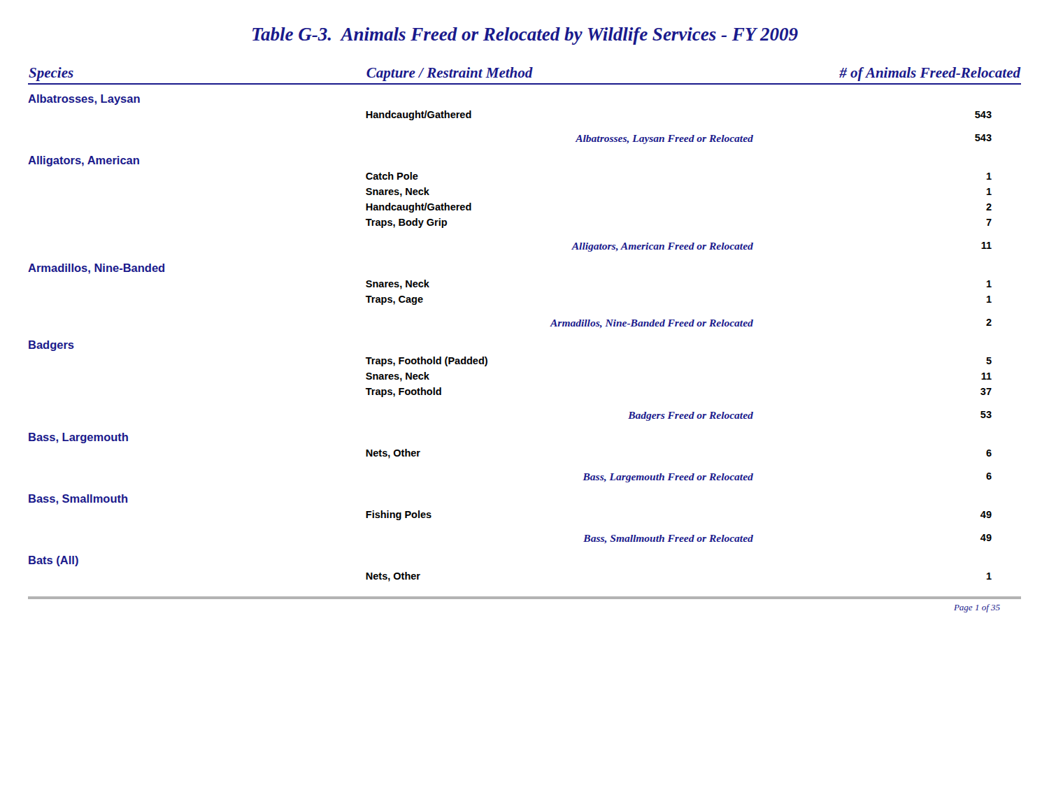Table G-3. Animals Freed or Relocated by Wildlife Services - FY 2009
| Species | Capture / Restraint Method | # of Animals Freed-Relocated |
| --- | --- | --- |
| Albatrosses, Laysan |
| | Handcaught/Gathered | 543 |
| | Albatrosses, Laysan Freed or Relocated | 543 |
| Alligators, American |
| | Catch Pole | 1 |
| | Snares, Neck | 1 |
| | Handcaught/Gathered | 2 |
| | Traps, Body Grip | 7 |
| | Alligators, American Freed or Relocated | 11 |
| Armadillos, Nine-Banded |
| | Snares, Neck | 1 |
| | Traps, Cage | 1 |
| | Armadillos, Nine-Banded Freed or Relocated | 2 |
| Badgers |
| | Traps, Foothold (Padded) | 5 |
| | Snares, Neck | 11 |
| | Traps, Foothold | 37 |
| | Badgers Freed or Relocated | 53 |
| Bass, Largemouth |
| | Nets, Other | 6 |
| | Bass, Largemouth Freed or Relocated | 6 |
| Bass, Smallmouth |
| | Fishing Poles | 49 |
| | Bass, Smallmouth Freed or Relocated | 49 |
| Bats (All) |
| | Nets, Other | 1 |
Page 1 of 35